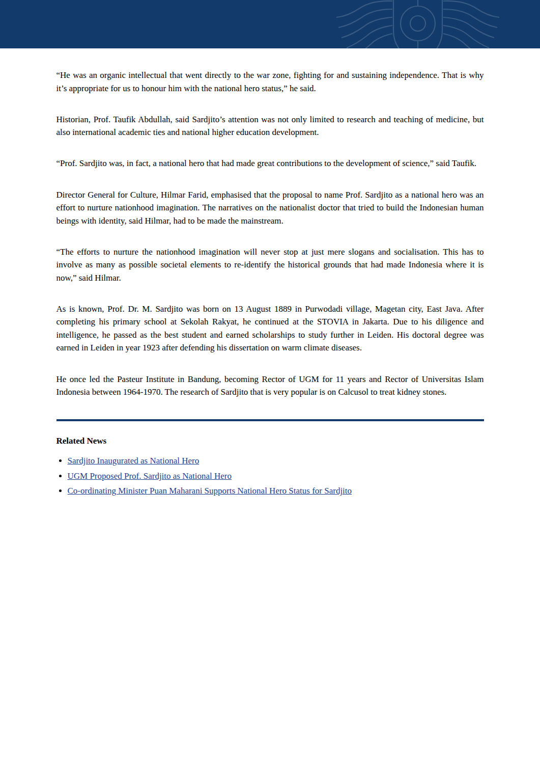“He was an organic intellectual that went directly to the war zone, fighting for and sustaining independence. That is why it’s appropriate for us to honour him with the national hero status,” he said.
Historian, Prof. Taufik Abdullah, said Sardjito’s attention was not only limited to research and teaching of medicine, but also international academic ties and national higher education development.
“Prof. Sardjito was, in fact, a national hero that had made great contributions to the development of science,” said Taufik.
Director General for Culture, Hilmar Farid, emphasised that the proposal to name Prof. Sardjito as a national hero was an effort to nurture nationhood imagination. The narratives on the nationalist doctor that tried to build the Indonesian human beings with identity, said Hilmar, had to be made the mainstream.
“The efforts to nurture the nationhood imagination will never stop at just mere slogans and socialisation. This has to involve as many as possible societal elements to re-identify the historical grounds that had made Indonesia where it is now,” said Hilmar.
As is known, Prof. Dr. M. Sardjito was born on 13 August 1889 in Purwodadi village, Magetan city, East Java. After completing his primary school at Sekolah Rakyat, he continued at the STOVIA in Jakarta. Due to his diligence and intelligence, he passed as the best student and earned scholarships to study further in Leiden. His doctoral degree was earned in Leiden in year 1923 after defending his dissertation on warm climate diseases.
He once led the Pasteur Institute in Bandung, becoming Rector of UGM for 11 years and Rector of Universitas Islam Indonesia between 1964-1970. The research of Sardjito that is very popular is on Calcusol to treat kidney stones.
Related News
Sardjito Inaugurated as National Hero
UGM Proposed Prof. Sardjito as National Hero
Co-ordinating Minister Puan Maharani Supports National Hero Status for Sardjito